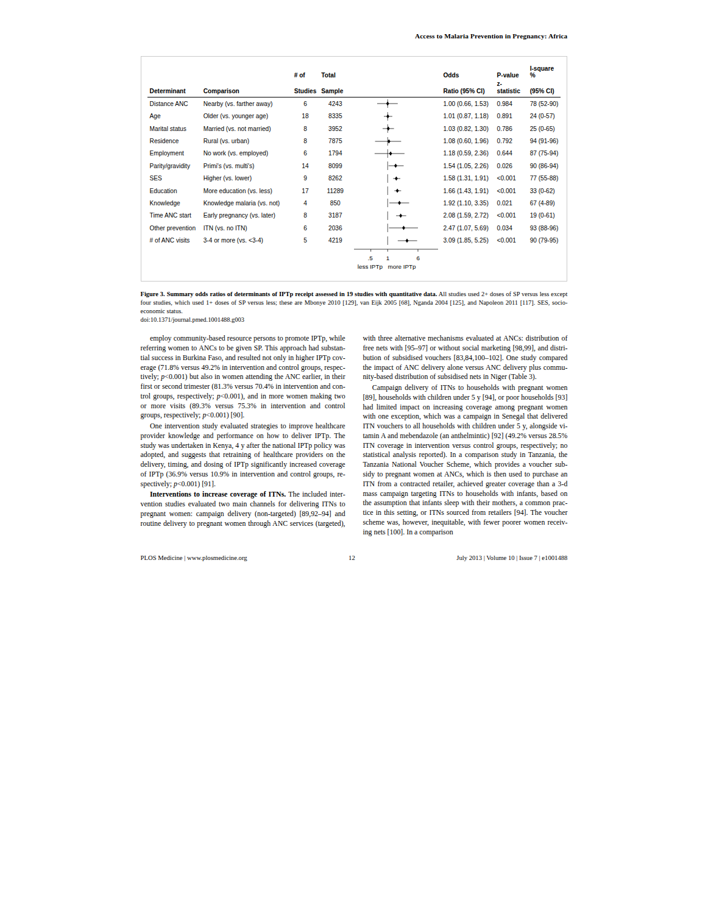Access to Malaria Prevention in Pregnancy: Africa
| | | # of | Total | | Odds | P-value | I-square % |
| --- | --- | --- | --- | --- | --- | --- | --- |
| Determinant | Comparison | Studies | Sample | | Ratio (95% CI) | z-statistic | (95% CI) |
| Distance ANC | Nearby (vs. farther away) | 6 | 4243 | | 1.00 (0.66, 1.53) | 0.984 | 78 (52-90) |
| Age | Older (vs. younger age) | 18 | 8335 | | 1.01 (0.87, 1.18) | 0.891 | 24 (0-57) |
| Marital status | Married (vs. not married) | 8 | 3952 | | 1.03 (0.82, 1.30) | 0.786 | 25 (0-65) |
| Residence | Rural (vs. urban) | 8 | 7875 | | 1.08 (0.60, 1.96) | 0.792 | 94 (91-96) |
| Employment | No work (vs. employed) | 6 | 1794 | | 1.18 (0.59, 2.36) | 0.644 | 87 (75-94) |
| Parity/gravidity | Primi's (vs. multi's) | 14 | 8099 | | 1.54 (1.05, 2.26) | 0.026 | 90 (86-94) |
| SES | Higher (vs. lower) | 9 | 8262 | | 1.58 (1.31, 1.91) | <0.001 | 77 (55-88) |
| Education | More education (vs. less) | 17 | 11289 | | 1.66 (1.43, 1.91) | <0.001 | 33 (0-62) |
| Knowledge | Knowledge malaria (vs. not) | 4 | 850 | | 1.92 (1.10, 3.35) | 0.021 | 67 (4-89) |
| Time ANC start | Early pregnancy (vs. later) | 8 | 3187 | | 2.08 (1.59, 2.72) | <0.001 | 19 (0-61) |
| Other prevention | ITN (vs. no ITN) | 6 | 2036 | | 2.47 (1.07, 5.69) | 0.034 | 93 (88-96) |
| # of ANC visits | 3-4 or more (vs. <3-4) | 5 | 4219 | | 3.09 (1.85, 5.25) | <0.001 | 90 (79-95) |
| | .5 1 6 less IPTp more IPTp | |
Figure 3. Summary odds ratios of determinants of IPTp receipt assessed in 19 studies with quantitative data. All studies used 2+ doses of SP versus less except four studies, which used 1+ doses of SP versus less; these are Mbonye 2010 [129], van Eijk 2005 [68], Nganda 2004 [125], and Napoleon 2011 [117]. SES, socio-economic status.
doi:10.1371/journal.pmed.1001488.g003
employ community-based resource persons to promote IPTp, while referring women to ANCs to be given SP. This approach had substantial success in Burkina Faso, and resulted not only in higher IPTp coverage (71.8% versus 49.2% in intervention and control groups, respectively; p<0.001) but also in women attending the ANC earlier, in their first or second trimester (81.3% versus 70.4% in intervention and control groups, respectively; p<0.001), and in more women making two or more visits (89.3% versus 75.3% in intervention and control groups, respectively; p<0.001) [90].
One intervention study evaluated strategies to improve healthcare provider knowledge and performance on how to deliver IPTp. The study was undertaken in Kenya, 4 y after the national IPTp policy was adopted, and suggests that retraining of healthcare providers on the delivery, timing, and dosing of IPTp significantly increased coverage of IPTp (36.9% versus 10.9% in intervention and control groups, respectively; p<0.001) [91].
Interventions to increase coverage of ITNs. The included intervention studies evaluated two main channels for delivering ITNs to pregnant women: campaign delivery (non-targeted) [89,92–94] and routine delivery to pregnant women through ANC services (targeted), with three alternative mechanisms evaluated at ANCs: distribution of free nets with [95–97] or without social marketing [98,99], and distribution of subsidised vouchers [83,84,100–102]. One study compared the impact of ANC delivery alone versus ANC delivery plus community-based distribution of subsidised nets in Niger (Table 3).
Campaign delivery of ITNs to households with pregnant women [89], households with children under 5 y [94], or poor households [93] had limited impact on increasing coverage among pregnant women with one exception, which was a campaign in Senegal that delivered ITN vouchers to all households with children under 5 y, alongside vitamin A and mebendazole (an anthelmintic) [92] (49.2% versus 28.5% ITN coverage in intervention versus control groups, respectively; no statistical analysis reported). In a comparison study in Tanzania, the Tanzania National Voucher Scheme, which provides a voucher subsidy to pregnant women at ANCs, which is then used to purchase an ITN from a contracted retailer, achieved greater coverage than a 3-d mass campaign targeting ITNs to households with infants, based on the assumption that infants sleep with their mothers, a common practice in this setting, or ITNs sourced from retailers [94]. The voucher scheme was, however, inequitable, with fewer poorer women receiving nets [100]. In a comparison
PLOS Medicine | www.plosmedicine.org
12
July 2013 | Volume 10 | Issue 7 | e1001488